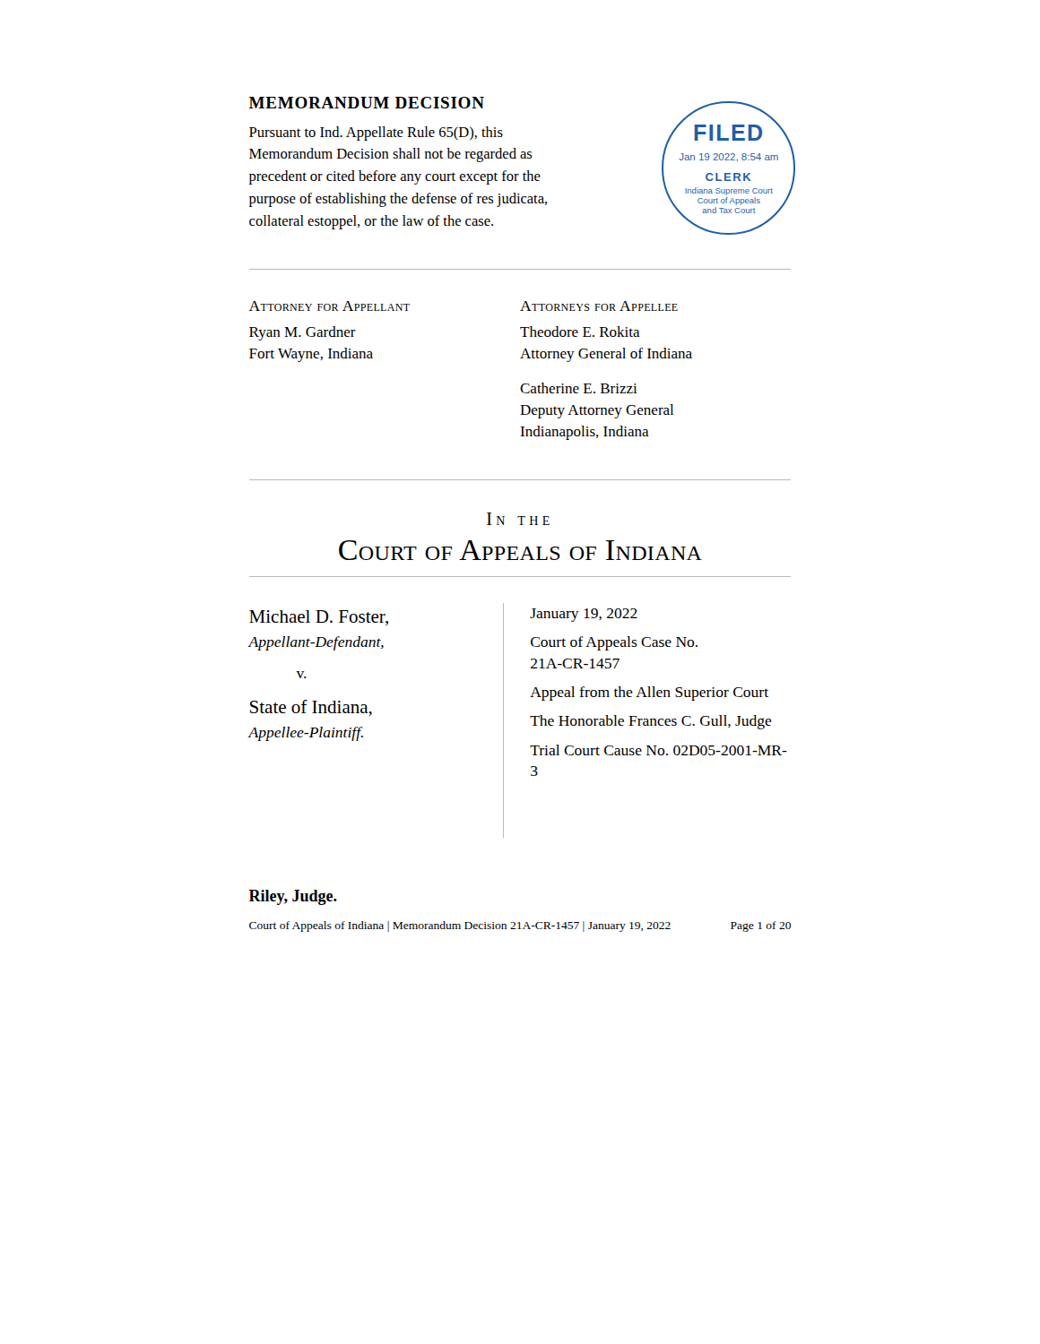FILED
Jan 19 2022, 8:54 am
CLERK
Indiana Supreme Court
Court of Appeals
and Tax Court
Memorandum Decision
Pursuant to Ind. Appellate Rule 65(D), this Memorandum Decision shall not be regarded as precedent or cited before any court except for the purpose of establishing the defense of res judicata, collateral estoppel, or the law of the case.
| Attorney for Appellant Ryan M. Gardner Fort Wayne, Indiana | Attorneys for Appellee Theodore E. Rokita Attorney General of Indiana Catherine E. Brizzi Deputy Attorney General Indianapolis, Indiana |
In the
Court of Appeals of Indiana
| Michael D. Foster, Appellant-Defendant, v. State of Indiana, Appellee-Plaintiff. | January 19, 2022 Court of Appeals Case No. 21A-CR-1457 Appeal from the Allen Superior Court The Honorable Frances C. Gull, Judge Trial Court Cause No. 02D05-2001-MR-3 |
Riley, Judge.
Court of Appeals of Indiana | Memorandum Decision 21A-CR-1457 | January 19, 2022 Page 1 of 20